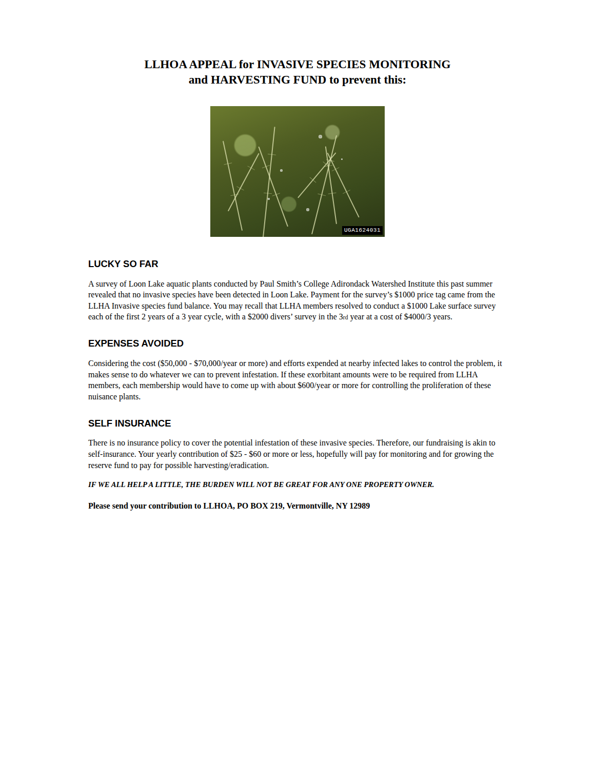LLHOA APPEAL for INVASIVE SPECIES MONITORING
and HARVESTING FUND to prevent this:
UGA1624031
LUCKY SO FAR
A survey of Loon Lake aquatic plants conducted by Paul Smith’s College Adirondack Watershed Institute this past summer revealed that no invasive species have been detected in Loon Lake. Payment for the survey’s $1000 price tag came from the LLHA Invasive species fund balance. You may recall that LLHA members resolved to conduct a $1000 Lake surface survey each of the first 2 years of a 3 year cycle, with a $2000 divers’ survey in the 3rd year at a cost of $4000/3 years.
EXPENSES AVOIDED
Considering the cost ($50,000 - $70,000/year or more) and efforts expended at nearby infected lakes to control the problem, it makes sense to do whatever we can to prevent infestation. If these exorbitant amounts were to be required from LLHA members, each membership would have to come up with about $600/year or more for controlling the proliferation of these nuisance plants.
SELF INSURANCE
There is no insurance policy to cover the potential infestation of these invasive species. Therefore, our fundraising is akin to self-insurance. Your yearly contribution of $25 - $60 or more or less, hopefully will pay for monitoring and for growing the reserve fund to pay for possible harvesting/eradication.
IF WE ALL HELP A LITTLE, THE BURDEN WILL NOT BE GREAT FOR ANY ONE PROPERTY OWNER.
Please send your contribution to LLHOA, PO BOX 219, Vermontville, NY 12989